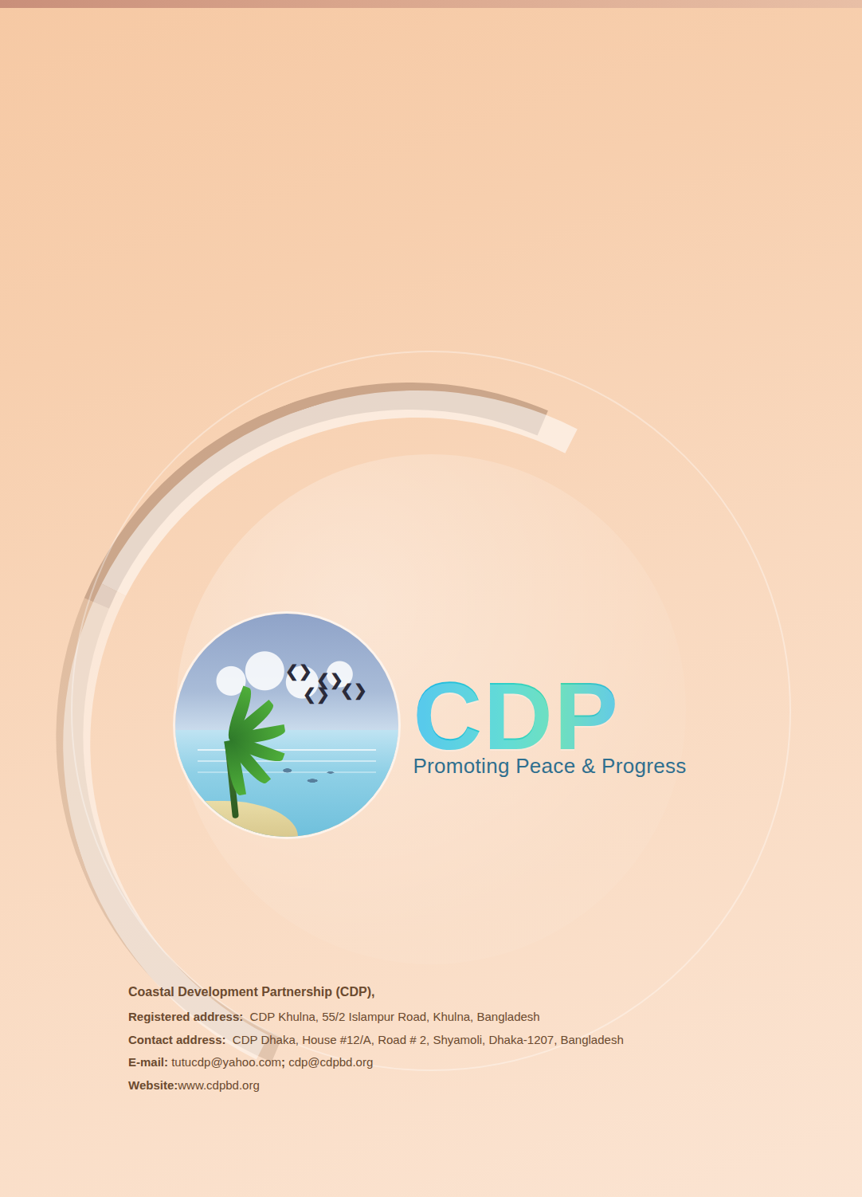❮❯ ❮❯ ❮❯ ❮❯
CDP
Promoting Peace & Progress
Coastal Development Partnership (CDP),
Registered address: CDP Khulna, 55/2 Islampur Road, Khulna, Bangladesh
Contact address: CDP Dhaka, House #12/A, Road # 2, Shyamoli, Dhaka-1207, Bangladesh
E-mail: tutucdp@yahoo.com; cdp@cdpbd.org
Website: www.cdpbd.org